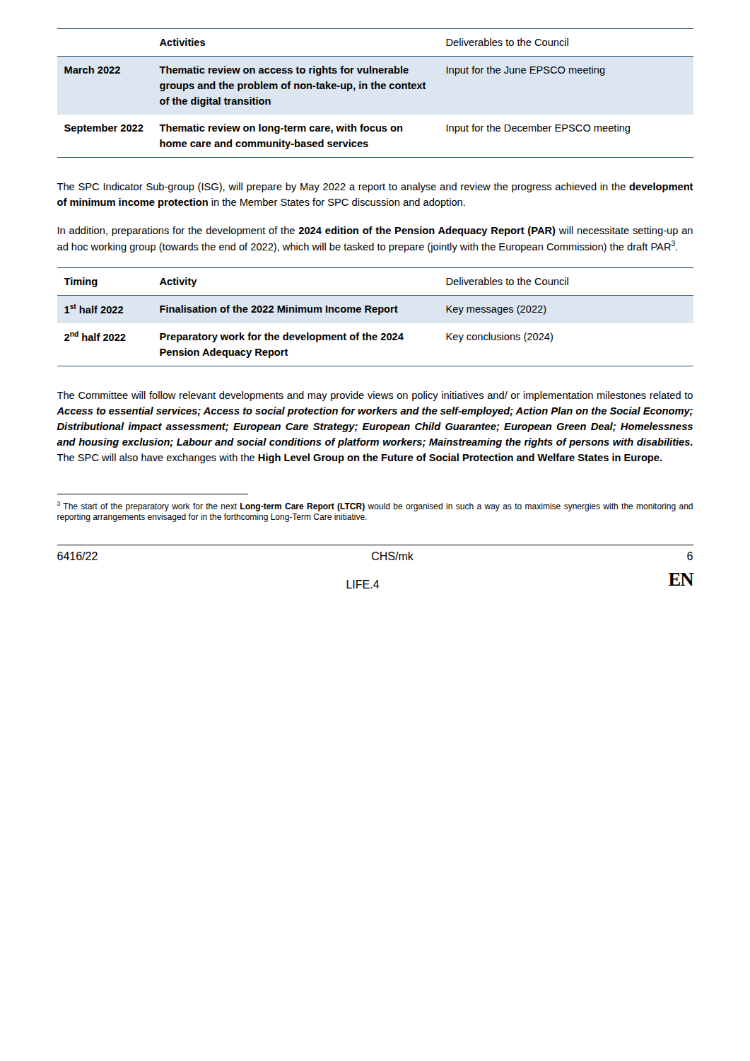| | Activities | Deliverables to the Council |
| --- | --- | --- |
| March 2022 | Thematic review on access to rights for vulnerable groups and the problem of non-take-up, in the context of the digital transition | Input for the June EPSCO meeting |
| September 2022 | Thematic review on long-term care, with focus on home care and community-based services | Input for the December EPSCO meeting |
The SPC Indicator Sub-group (ISG), will prepare by May 2022 a report to analyse and review the progress achieved in the development of minimum income protection in the Member States for SPC discussion and adoption.
In addition, preparations for the development of the 2024 edition of the Pension Adequacy Report (PAR) will necessitate setting-up an ad hoc working group (towards the end of 2022), which will be tasked to prepare (jointly with the European Commission) the draft PAR3.
| Timing | Activity | Deliverables to the Council |
| --- | --- | --- |
| 1 st half 2022 | Finalisation of the 2022 Minimum Income Report | Key messages (2022) |
| 2 nd half 2022 | Preparatory work for the development of the 2024 Pension Adequacy Report | Key conclusions (2024) |
The Committee will follow relevant developments and may provide views on policy initiatives and/ or implementation milestones related to Access to essential services; Access to social protection for workers and the self-employed; Action Plan on the Social Economy; Distributional impact assessment; European Care Strategy; European Child Guarantee; European Green Deal; Homelessness and housing exclusion; Labour and social conditions of platform workers; Mainstreaming the rights of persons with disabilities. The SPC will also have exchanges with the High Level Group on the Future of Social Protection and Welfare States in Europe.
3 The start of the preparatory work for the next Long-term Care Report (LTCR) would be organised in such a way as to maximise synergies with the monitoring and reporting arrangements envisaged for in the forthcoming Long-Term Care initiative.
6416/22
CHS/mk
6
LIFE.4
EN